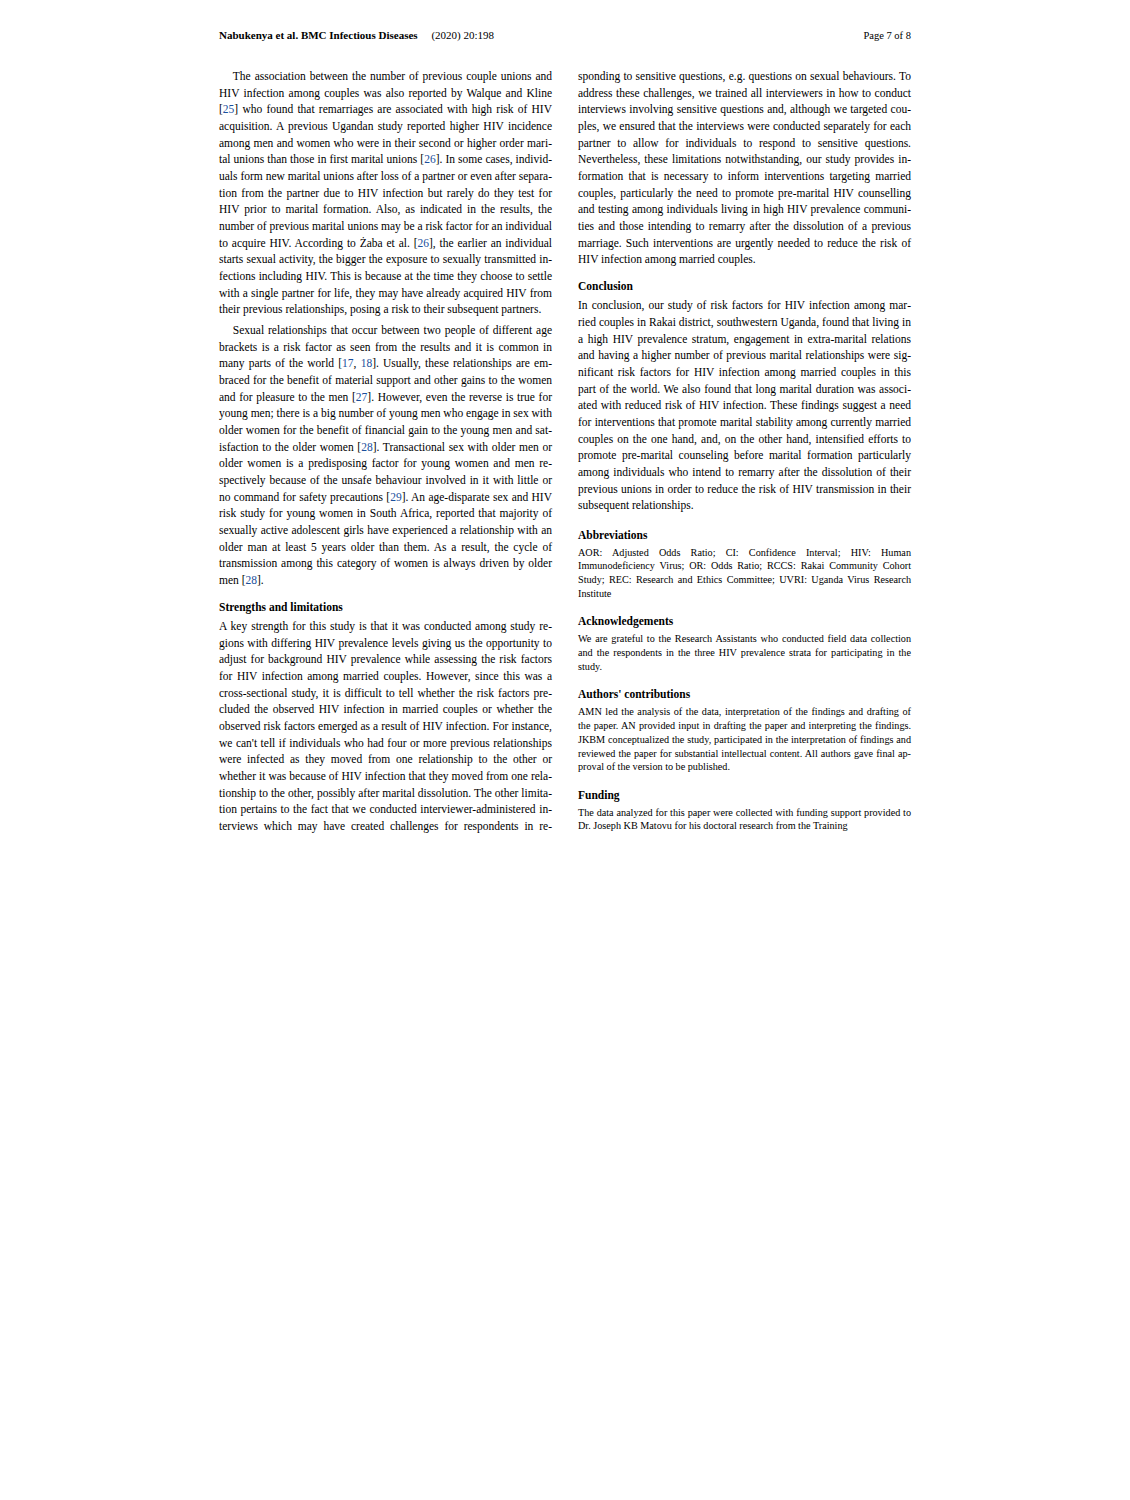Nabukenya et al. BMC Infectious Diseases (2020) 20:198
Page 7 of 8
The association between the number of previous couple unions and HIV infection among couples was also reported by Walque and Kline [25] who found that remarriages are associated with high risk of HIV acquisition. A previous Ugandan study reported higher HIV incidence among men and women who were in their second or higher order marital unions than those in first marital unions [26]. In some cases, individuals form new marital unions after loss of a partner or even after separation from the partner due to HIV infection but rarely do they test for HIV prior to marital formation. Also, as indicated in the results, the number of previous marital unions may be a risk factor for an individual to acquire HIV. According to Żaba et al. [26], the earlier an individual starts sexual activity, the bigger the exposure to sexually transmitted infections including HIV. This is because at the time they choose to settle with a single partner for life, they may have already acquired HIV from their previous relationships, posing a risk to their subsequent partners.
Sexual relationships that occur between two people of different age brackets is a risk factor as seen from the results and it is common in many parts of the world [17, 18]. Usually, these relationships are embraced for the benefit of material support and other gains to the women and for pleasure to the men [27]. However, even the reverse is true for young men; there is a big number of young men who engage in sex with older women for the benefit of financial gain to the young men and satisfaction to the older women [28]. Transactional sex with older men or older women is a predisposing factor for young women and men respectively because of the unsafe behaviour involved in it with little or no command for safety precautions [29]. An age-disparate sex and HIV risk study for young women in South Africa, reported that majority of sexually active adolescent girls have experienced a relationship with an older man at least 5 years older than them. As a result, the cycle of transmission among this category of women is always driven by older men [28].
Strengths and limitations
A key strength for this study is that it was conducted among study regions with differing HIV prevalence levels giving us the opportunity to adjust for background HIV prevalence while assessing the risk factors for HIV infection among married couples. However, since this was a cross-sectional study, it is difficult to tell whether the risk factors precluded the observed HIV infection in married couples or whether the observed risk factors emerged as a result of HIV infection. For instance, we can't tell if individuals who had four or more previous relationships were infected as they moved from one relationship to the other or whether it was because of HIV infection that they moved from one relationship to the other, possibly after marital dissolution. The other limitation pertains to the fact that we conducted interviewer-administered interviews which may have created challenges for respondents in responding to sensitive questions, e.g. questions on sexual behaviours. To address these challenges, we trained all interviewers in how to conduct interviews involving sensitive questions and, although we targeted couples, we ensured that the interviews were conducted separately for each partner to allow for individuals to respond to sensitive questions. Nevertheless, these limitations notwithstanding, our study provides information that is necessary to inform interventions targeting married couples, particularly the need to promote pre-marital HIV counselling and testing among individuals living in high HIV prevalence communities and those intending to remarry after the dissolution of a previous marriage. Such interventions are urgently needed to reduce the risk of HIV infection among married couples.
Conclusion
In conclusion, our study of risk factors for HIV infection among married couples in Rakai district, southwestern Uganda, found that living in a high HIV prevalence stratum, engagement in extra-marital relations and having a higher number of previous marital relationships were significant risk factors for HIV infection among married couples in this part of the world. We also found that long marital duration was associated with reduced risk of HIV infection. These findings suggest a need for interventions that promote marital stability among currently married couples on the one hand, and, on the other hand, intensified efforts to promote pre-marital counseling before marital formation particularly among individuals who intend to remarry after the dissolution of their previous unions in order to reduce the risk of HIV transmission in their subsequent relationships.
Abbreviations
AOR: Adjusted Odds Ratio; CI: Confidence Interval; HIV: Human Immunodeficiency Virus; OR: Odds Ratio; RCCS: Rakai Community Cohort Study; REC: Research and Ethics Committee; UVRI: Uganda Virus Research Institute
Acknowledgements
We are grateful to the Research Assistants who conducted field data collection and the respondents in the three HIV prevalence strata for participating in the study.
Authors' contributions
AMN led the analysis of the data, interpretation of the findings and drafting of the paper. AN provided input in drafting the paper and interpreting the findings. JKBM conceptualized the study, participated in the interpretation of findings and reviewed the paper for substantial intellectual content. All authors gave final approval of the version to be published.
Funding
The data analyzed for this paper were collected with funding support provided to Dr. Joseph KB Matovu for his doctoral research from the Training